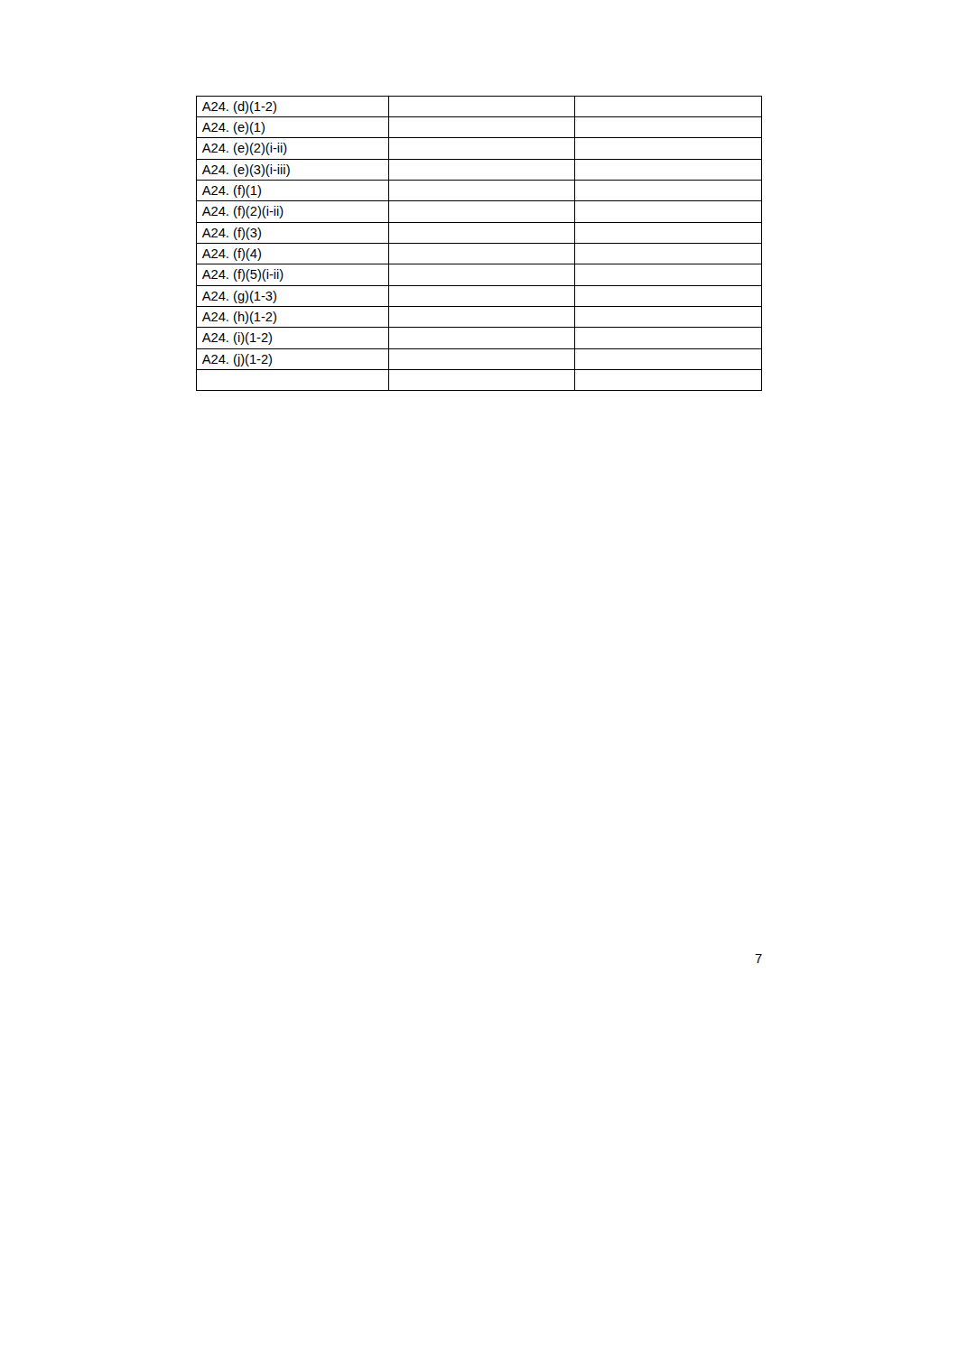| A24. (d)(1-2) | | |
| A24. (e)(1) | | |
| A24. (e)(2)(i-ii) | | |
| A24. (e)(3)(i-iii) | | |
| A24. (f)(1) | | |
| A24. (f)(2)(i-ii) | | |
| A24. (f)(3) | | |
| A24. (f)(4) | | |
| A24. (f)(5)(i-ii) | | |
| A24. (g)(1-3) | | |
| A24. (h)(1-2) | | |
| A24. (i)(1-2) | | |
| A24. (j)(1-2) | | |
7